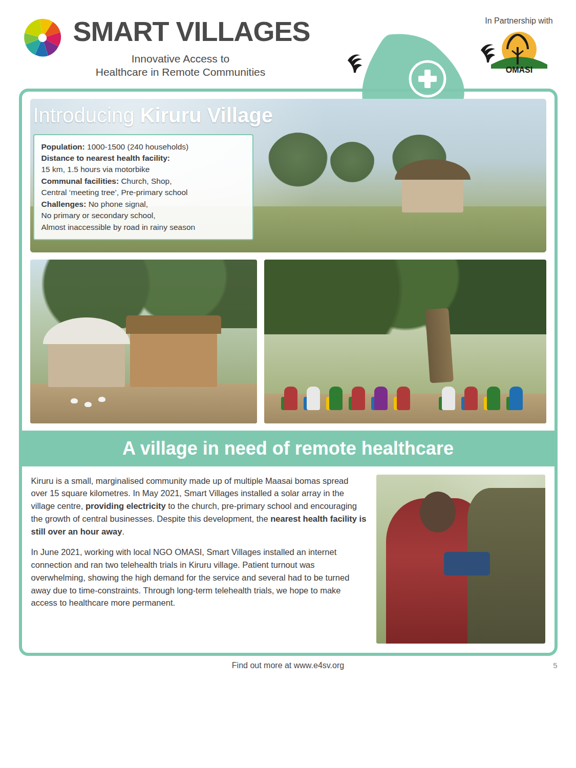SMART VILLAGES
Innovative Access to
Healthcare in Remote Communities
In Partnership with
OMASI
Introducing Kiruru Village
Population: 1000-1500 (240 households)
Distance to nearest health facility:
15 km, 1.5 hours via motorbike
Communal facilities: Church, Shop,
Central ‘meeting tree’, Pre-primary school
Challenges: No phone signal,
No primary or secondary school,
Almost inaccessible by road in rainy season
A village in need of remote healthcare
Kiruru is a small, marginalised community made up of multiple Maasai bomas spread over 15 square kilometres. In May 2021, Smart Villages installed a solar array in the village centre, providing electricity to the church, pre-primary school and encouraging the growth of central businesses. Despite this development, the nearest health facility is still over an hour away.
In June 2021, working with local NGO OMASI, Smart Villages installed an internet connection and ran two telehealth trials in Kiruru village. Patient turnout was overwhelming, showing the high demand for the service and several had to be turned away due to time-constraints. Through long-term telehealth trials, we hope to make access to healthcare more permanent.
Find out more at www.e4sv.org 5